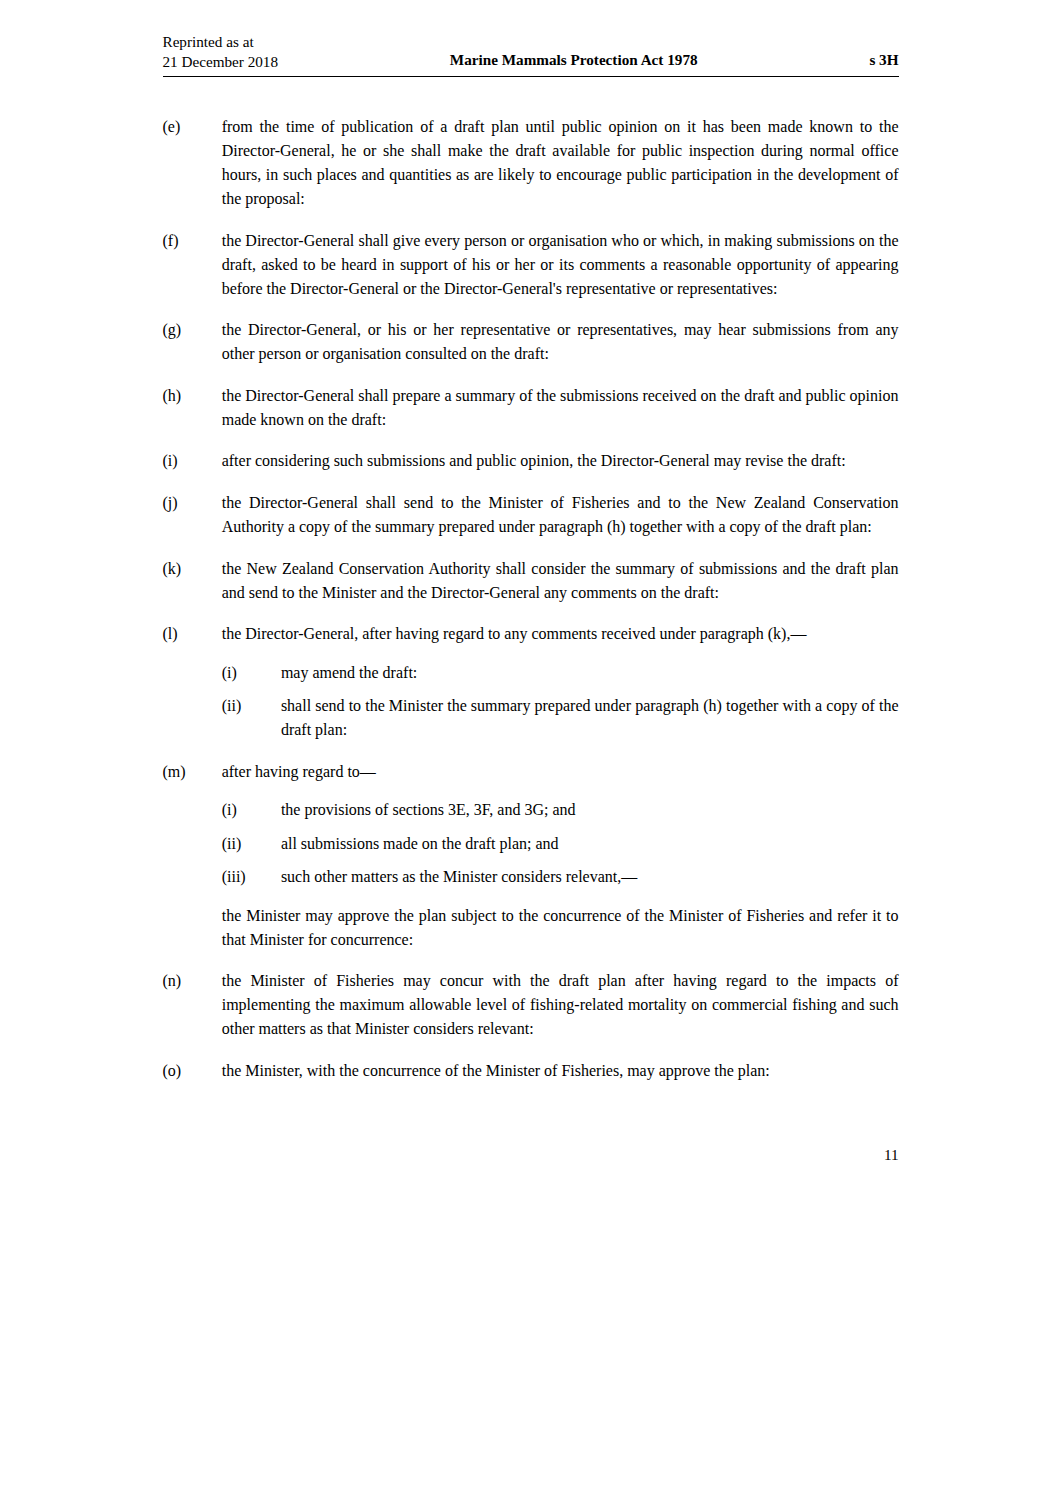Reprinted as at
21 December 2018
Marine Mammals Protection Act 1978
s 3H
(e) from the time of publication of a draft plan until public opinion on it has been made known to the Director-General, he or she shall make the draft available for public inspection during normal office hours, in such places and quantities as are likely to encourage public participation in the development of the proposal:
(f) the Director-General shall give every person or organisation who or which, in making submissions on the draft, asked to be heard in support of his or her or its comments a reasonable opportunity of appearing before the Director-General or the Director-General's representative or representatives:
(g) the Director-General, or his or her representative or representatives, may hear submissions from any other person or organisation consulted on the draft:
(h) the Director-General shall prepare a summary of the submissions received on the draft and public opinion made known on the draft:
(i) after considering such submissions and public opinion, the Director-General may revise the draft:
(j) the Director-General shall send to the Minister of Fisheries and to the New Zealand Conservation Authority a copy of the summary prepared under paragraph (h) together with a copy of the draft plan:
(k) the New Zealand Conservation Authority shall consider the summary of submissions and the draft plan and send to the Minister and the Director-General any comments on the draft:
(l) the Director-General, after having regard to any comments received under paragraph (k),—
(i) may amend the draft:
(ii) shall send to the Minister the summary prepared under paragraph (h) together with a copy of the draft plan:
(m) after having regard to—
(i) the provisions of sections 3E, 3F, and 3G; and
(ii) all submissions made on the draft plan; and
(iii) such other matters as the Minister considers relevant,—
the Minister may approve the plan subject to the concurrence of the Minister of Fisheries and refer it to that Minister for concurrence:
(n) the Minister of Fisheries may concur with the draft plan after having regard to the impacts of implementing the maximum allowable level of fishing-related mortality on commercial fishing and such other matters as that Minister considers relevant:
(o) the Minister, with the concurrence of the Minister of Fisheries, may approve the plan:
11